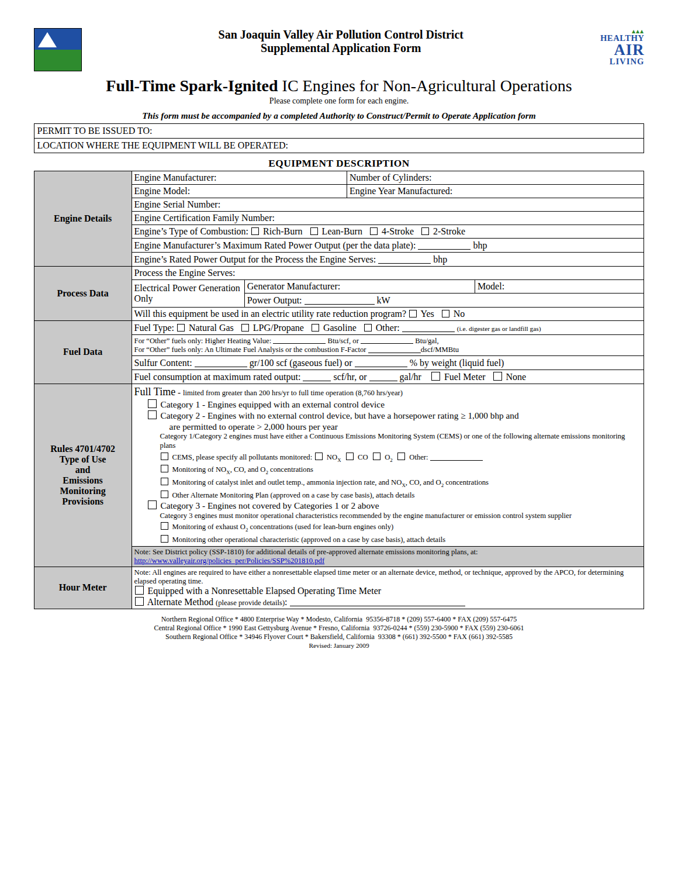San Joaquin Valley Air Pollution Control District
Supplemental Application Form
▴▴▴
HEALTHY
AIR
LIVING
Full-Time Spark-Ignited IC Engines for Non-Agricultural Operations
Please complete one form for each engine.
This form must be accompanied by a completed Authority to Construct/Permit to Operate Application form
| PERMIT TO BE ISSUED TO: |
| LOCATION WHERE THE EQUIPMENT WILL BE OPERATED: |
EQUIPMENT DESCRIPTION
| Engine Details | / Engine Manufacturer: / Number of Cylinders: / / Engine Model: / Engine Year Manufactured: / / Engine Serial Number: / / Engine Certification Family Number: / / Engine’s Type of Combustion: Rich-Burn Lean-Burn 4-Stroke 2-Stroke / / Engine Manufacturer’s Maximum Rated Power Output (per the data plate): bhp / / Engine’s Rated Power Output for the Process the Engine Serves: bhp / |
| Process Data | / Process the Engine Serves: / / Electrical Power Generation Only / Generator Manufacturer: / Model: / / Power Output: kW / / Will this equipment be used in an electric utility rate reduction program? Yes No / |
| Fuel Data | / Fuel Type: Natural Gas LPG/Propane Gasoline Other: (i.e. digester gas or landfill gas) / / For “Other” fuels only: Higher Heating Value: Btu/scf, or Btu/gal, For “Other” fuels only: An Ultimate Fuel Analysis or the combustion F-Factor dscf/MMBtu / / Sulfur Content: gr/100 scf (gaseous fuel) or % by weight (liquid fuel) / / Fuel consumption at maximum rated output: scf/hr, or gal/hr Fuel Meter None / |
| Rules 4701/4702 Type of Use and Emissions Monitoring Provisions | / Full Time - limited from greater than 200 hrs/yr to full time operation (8,760 hrs/year) Category 1 - Engines equipped with an external control device Category 2 - Engines with no external control device, but have a horsepower rating ≥ 1,000 bhp and are permitted to operate > 2,000 hours per year Category 1/Category 2 engines must have either a Continuous Emissions Monitoring System (CEMS) or one of the following alternate emissions monitoring plans CEMS, please specify all pollutants monitored: NO X CO O 2 Other: Monitoring of NO X , CO, and O 2 concentrations Monitoring of catalyst inlet and outlet temp., ammonia injection rate, and NO X , CO, and O 2 concentrations Other Alternate Monitoring Plan (approved on a case by case basis), attach details Category 3 - Engines not covered by Categories 1 or 2 above Category 3 engines must monitor operational characteristics recommended by the engine manufacturer or emission control system supplier Monitoring of exhaust O 2 concentrations (used for lean-burn engines only) Monitoring other operational characteristic (approved on a case by case basis), attach details / / Note: See District policy (SSP-1810) for additional details of pre-approved alternate emissions monitoring plans, at: http://www.valleyair.org/policies_per/Policies/SSP%201810.pdf / |
| Hour Meter | Note: All engines are required to have either a nonresettable elapsed time meter or an alternate device, method, or technique, approved by the APCO, for determining elapsed operating time. Equipped with a Nonresettable Elapsed Operating Time Meter Alternate Method (please provide details) : |
Northern Regional Office * 4800 Enterprise Way * Modesto, California 95356-8718 * (209) 557-6400 * FAX (209) 557-6475
Central Regional Office * 1990 East Gettysburg Avenue * Fresno, California 93726-0244 * (559) 230-5900 * FAX (559) 230-6061
Southern Regional Office * 34946 Flyover Court * Bakersfield, California 93308 * (661) 392-5500 * FAX (661) 392-5585
Revised: January 2009